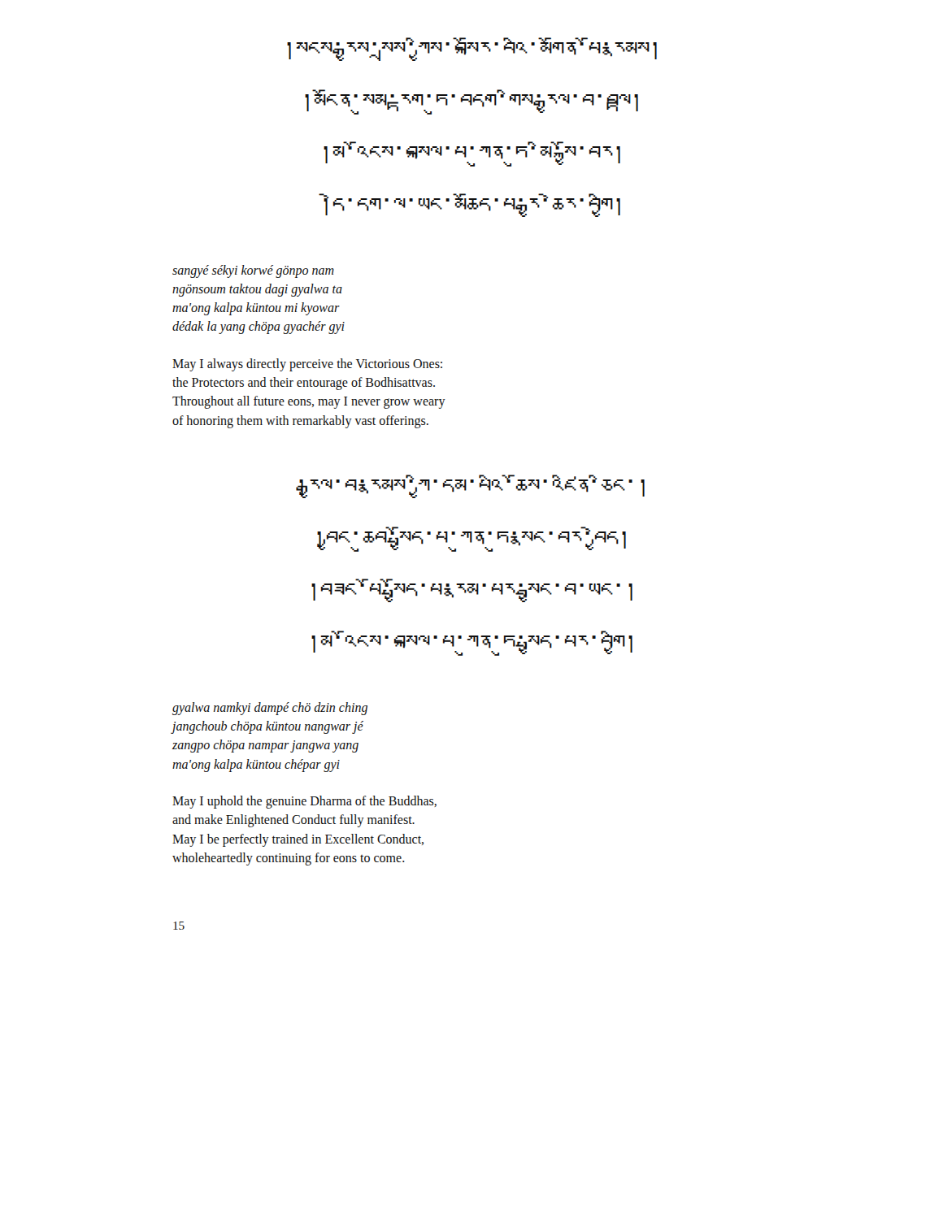།སངས་རྒྱས་སྲས་ཀྱིས་བསྐོར་བའི་མགོན་པོ་རྣམས། །མངོན་སུམ་རྟག་ཏུ་བདག་གིས་རྒྱལ་བ་བལྟ། །མ་འོངས་བསྐལ་པ་ཀུན་ཏུ་མི་སྐྱོ་བར། །དེ་དག་ལ་ཡང་མཆོད་པ་རྒྱ་ཆེར་བགྱི།
sangyé sékyi korwé gönpo nam ngönsoum taktou dagi gyalwa ta ma'ong kalpa küntou mi kyowar dédak la yang chöpa gyachér gyi
May I always directly perceive the Victorious Ones: the Protectors and their entourage of Bodhisattvas. Throughout all future eons, may I never grow weary of honoring them with remarkably vast offerings.
།རྒྱལ་བ་རྣམས་ཀྱི་དམ་པའི་ཆོས་འཛིན་ཅིང་། །བྱང་ཆུབ་སྤྱོད་པ་ཀུན་ཏུ་སྣང་བར་བྱེད། །བཟང་པོ་སྤྱོད་པ་རྣམ་པར་སྦྱང་བ་ཡང་། །མ་འོངས་བསྐལ་པ་ཀུན་ཏུ་སྤྱད་པར་བགྱི།
gyalwa namkyi dampé chö dzin ching jangchoub chöpa küntou nangwar jé zangpo chöpa nampar jangwa yang ma'ong kalpa küntou chépar gyi
May I uphold the genuine Dharma of the Buddhas, and make Enlightened Conduct fully manifest. May I be perfectly trained in Excellent Conduct, wholeheartedly continuing for eons to come.
15